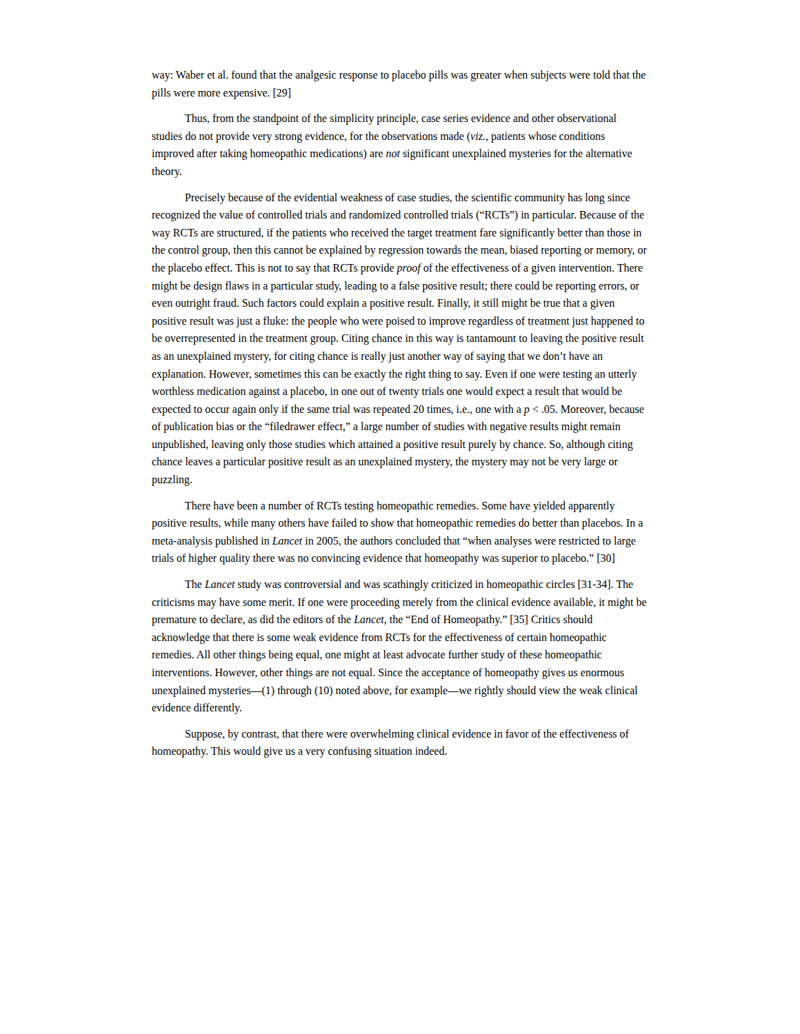way: Waber et al. found that the analgesic response to placebo pills was greater when subjects were told that the pills were more expensive. [29]
Thus, from the standpoint of the simplicity principle, case series evidence and other observational studies do not provide very strong evidence, for the observations made (viz., patients whose conditions improved after taking homeopathic medications) are not significant unexplained mysteries for the alternative theory.
Precisely because of the evidential weakness of case studies, the scientific community has long since recognized the value of controlled trials and randomized controlled trials (“RCTs”) in particular. Because of the way RCTs are structured, if the patients who received the target treatment fare significantly better than those in the control group, then this cannot be explained by regression towards the mean, biased reporting or memory, or the placebo effect. This is not to say that RCTs provide proof of the effectiveness of a given intervention. There might be design flaws in a particular study, leading to a false positive result; there could be reporting errors, or even outright fraud. Such factors could explain a positive result. Finally, it still might be true that a given positive result was just a fluke: the people who were poised to improve regardless of treatment just happened to be overrepresented in the treatment group. Citing chance in this way is tantamount to leaving the positive result as an unexplained mystery, for citing chance is really just another way of saying that we don’t have an explanation. However, sometimes this can be exactly the right thing to say. Even if one were testing an utterly worthless medication against a placebo, in one out of twenty trials one would expect a result that would be expected to occur again only if the same trial was repeated 20 times, i.e., one with a p < .05. Moreover, because of publication bias or the “filedrawer effect,” a large number of studies with negative results might remain unpublished, leaving only those studies which attained a positive result purely by chance. So, although citing chance leaves a particular positive result as an unexplained mystery, the mystery may not be very large or puzzling.
There have been a number of RCTs testing homeopathic remedies. Some have yielded apparently positive results, while many others have failed to show that homeopathic remedies do better than placebos. In a meta-analysis published in Lancet in 2005, the authors concluded that “when analyses were restricted to large trials of higher quality there was no convincing evidence that homeopathy was superior to placebo.” [30]
The Lancet study was controversial and was scathingly criticized in homeopathic circles [31-34]. The criticisms may have some merit. If one were proceeding merely from the clinical evidence available, it might be premature to declare, as did the editors of the Lancet, the “End of Homeopathy.” [35] Critics should acknowledge that there is some weak evidence from RCTs for the effectiveness of certain homeopathic remedies. All other things being equal, one might at least advocate further study of these homeopathic interventions. However, other things are not equal. Since the acceptance of homeopathy gives us enormous unexplained mysteries—(1) through (10) noted above, for example—we rightly should view the weak clinical evidence differently.
Suppose, by contrast, that there were overwhelming clinical evidence in favor of the effectiveness of homeopathy. This would give us a very confusing situation indeed.